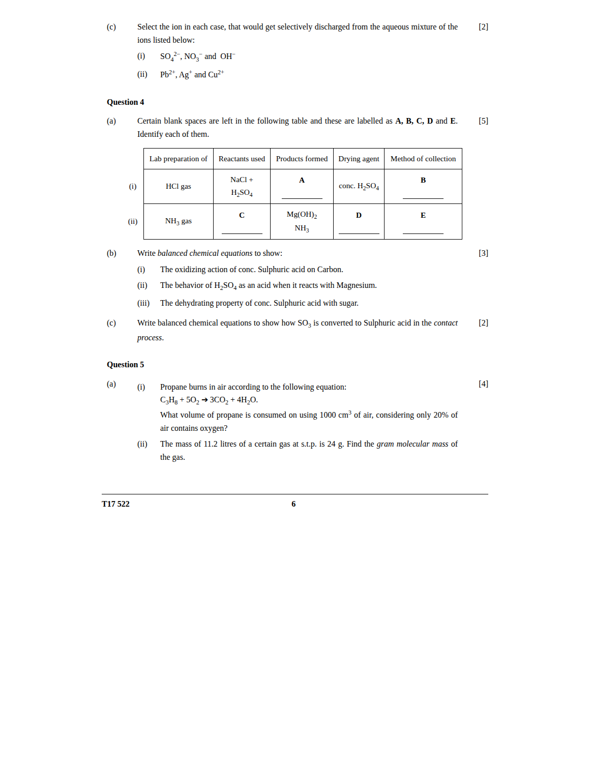(c)
Select the ion in each case, that would get selectively discharged from the aqueous mixture of the ions listed below:
(i)
SO42−, NO3− and OH−
(ii)
Pb2+, Ag+ and Cu2+
[2]
Question 4
(a)
Certain blank spaces are left in the following table and these are labelled as A, B, C, D and E. Identify each of them.
[5]
| | Lab preparation of | Reactants used | Products formed | Drying agent | Method of collection |
| (i) | HCl gas | NaCl + H 2 SO 4 | A | conc. H 2 SO 4 | B |
| (ii) | NH 3 gas | C | Mg(OH) 2 NH 3 | D | E |
(b)
Write balanced chemical equations to show:
(i)
The oxidizing action of conc. Sulphuric acid on Carbon.
(ii)
The behavior of H2SO4 as an acid when it reacts with Magnesium.
(iii)
The dehydrating property of conc. Sulphuric acid with sugar.
[3]
(c)
Write balanced chemical equations to show how SO3 is converted to Sulphuric acid in the contact process.
[2]
Question 5
(a)
(i)
Propane burns in air according to the following equation:
C3H8 + 5O2 ➔ 3CO2 + 4H2O.
What volume of propane is consumed on using 1000 cm3 of air, considering only 20% of air contains oxygen?
(ii)
The mass of 11.2 litres of a certain gas at s.t.p. is 24 g. Find the gram molecular mass of the gas.
[4]
T17 522
6